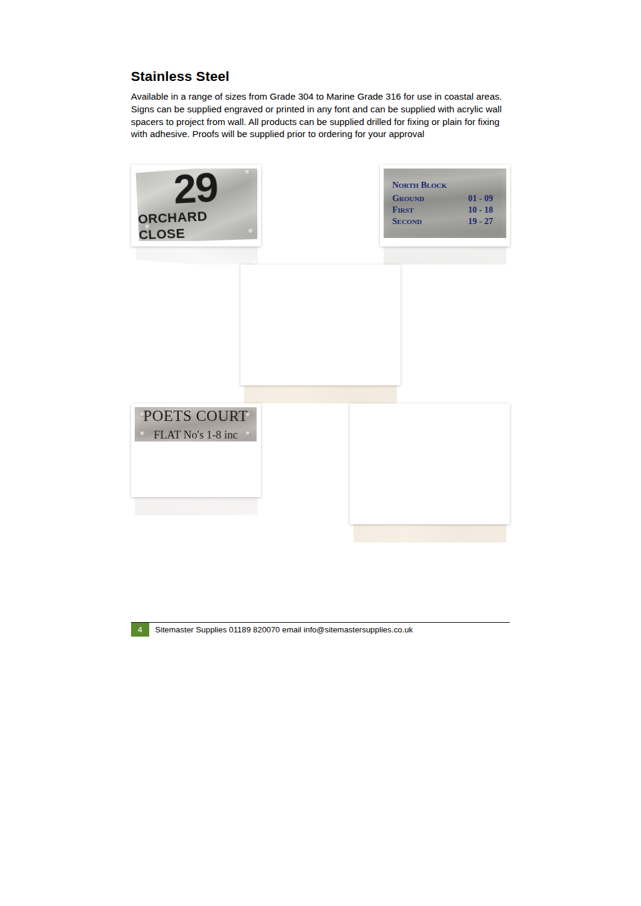Stainless Steel
Available in a range of sizes from Grade 304 to Marine Grade 316 for use in coastal areas. Signs can be supplied engraved or printed in any font and can be supplied with acrylic wall spacers to project from wall. All products can be supplied drilled for fixing or plain for fixing with adhesive. Proofs will be supplied prior to ordering for your approval
29
ORCHARD CLOSE
| N ORTH B LOCK |
| G ROUND | 01 - 09 |
| F IRST | 10 - 18 |
| S ECOND | 19 - 27 |
Staff Only
General Store
Cleaners Store
POETS COURT
FLAT No's 1-8 inc
36
4
Sitemaster Supplies 01189 820070 email info@sitemastersupplies.co.uk